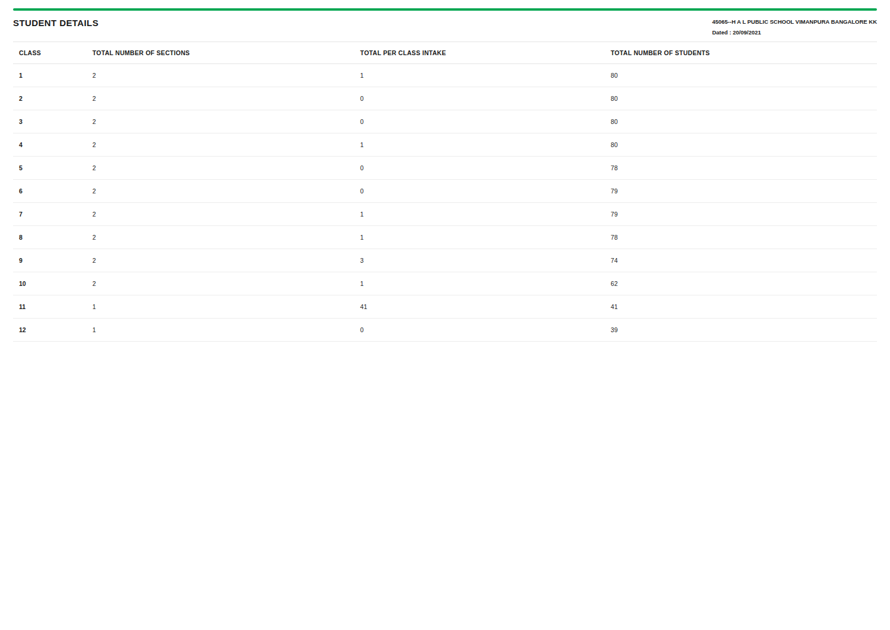STUDENT DETAILS
45065--H A L PUBLIC SCHOOL VIMANPURA BANGALORE KK
Dated : 20/09/2021
| CLASS | TOTAL NUMBER OF SECTIONS | TOTAL PER CLASS INTAKE | TOTAL NUMBER OF STUDENTS |
| --- | --- | --- | --- |
| 1 | 2 | 1 | 80 |
| 2 | 2 | 0 | 80 |
| 3 | 2 | 0 | 80 |
| 4 | 2 | 1 | 80 |
| 5 | 2 | 0 | 78 |
| 6 | 2 | 0 | 79 |
| 7 | 2 | 1 | 79 |
| 8 | 2 | 1 | 78 |
| 9 | 2 | 3 | 74 |
| 10 | 2 | 1 | 62 |
| 11 | 1 | 41 | 41 |
| 12 | 1 | 0 | 39 |